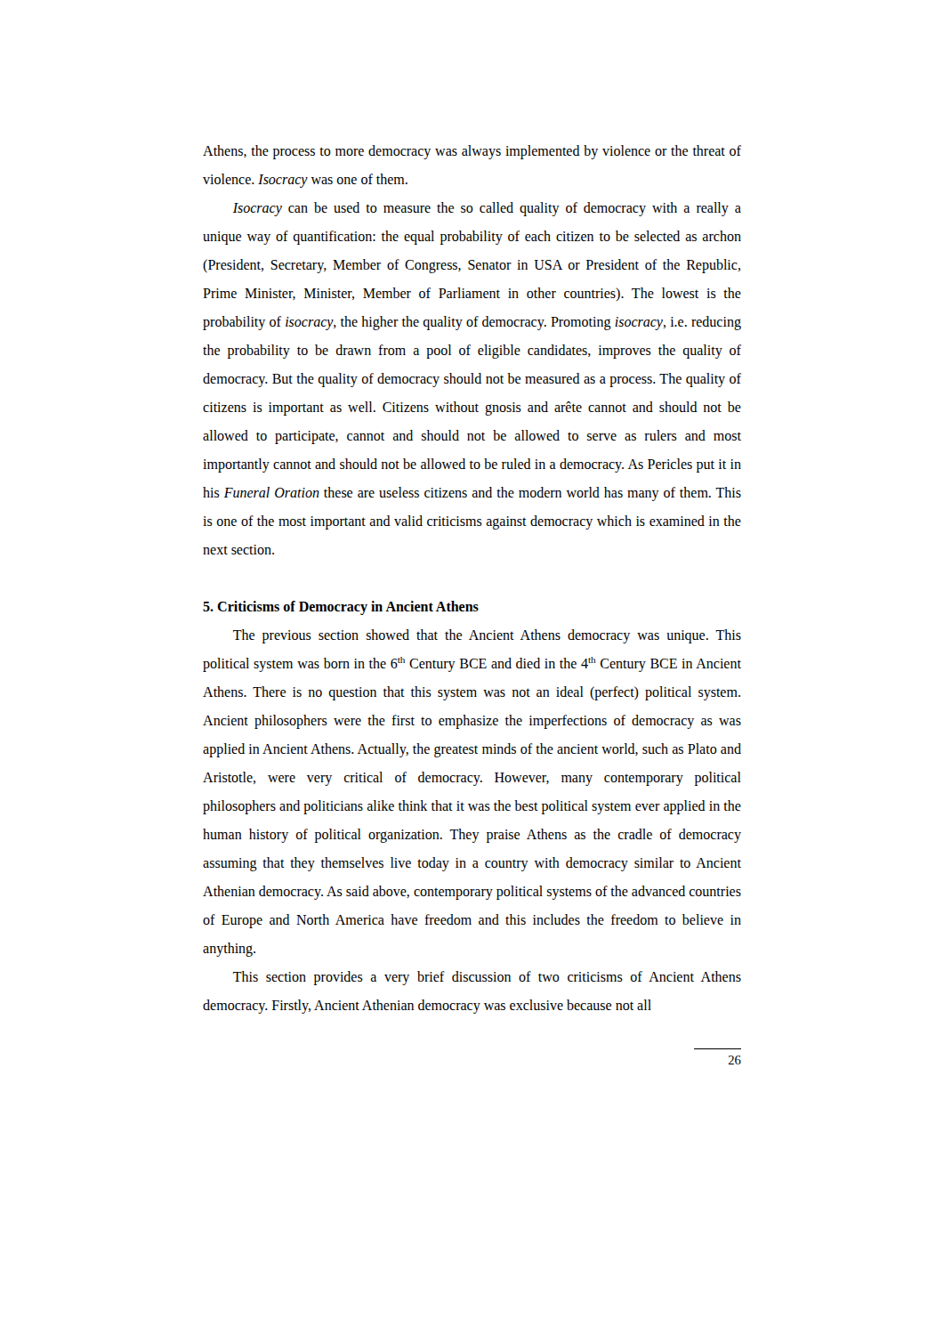Athens, the process to more democracy was always implemented by violence or the threat of violence. Isocracy was one of them.
Isocracy can be used to measure the so called quality of democracy with a really a unique way of quantification: the equal probability of each citizen to be selected as archon (President, Secretary, Member of Congress, Senator in USA or President of the Republic, Prime Minister, Minister, Member of Parliament in other countries). The lowest is the probability of isocracy, the higher the quality of democracy. Promoting isocracy, i.e. reducing the probability to be drawn from a pool of eligible candidates, improves the quality of democracy. But the quality of democracy should not be measured as a process. The quality of citizens is important as well. Citizens without gnosis and arête cannot and should not be allowed to participate, cannot and should not be allowed to serve as rulers and most importantly cannot and should not be allowed to be ruled in a democracy. As Pericles put it in his Funeral Oration these are useless citizens and the modern world has many of them. This is one of the most important and valid criticisms against democracy which is examined in the next section.
5. Criticisms of Democracy in Ancient Athens
The previous section showed that the Ancient Athens democracy was unique. This political system was born in the 6th Century BCE and died in the 4th Century BCE in Ancient Athens. There is no question that this system was not an ideal (perfect) political system. Ancient philosophers were the first to emphasize the imperfections of democracy as was applied in Ancient Athens. Actually, the greatest minds of the ancient world, such as Plato and Aristotle, were very critical of democracy. However, many contemporary political philosophers and politicians alike think that it was the best political system ever applied in the human history of political organization. They praise Athens as the cradle of democracy assuming that they themselves live today in a country with democracy similar to Ancient Athenian democracy. As said above, contemporary political systems of the advanced countries of Europe and North America have freedom and this includes the freedom to believe in anything.
This section provides a very brief discussion of two criticisms of Ancient Athens democracy. Firstly, Ancient Athenian democracy was exclusive because not all
26